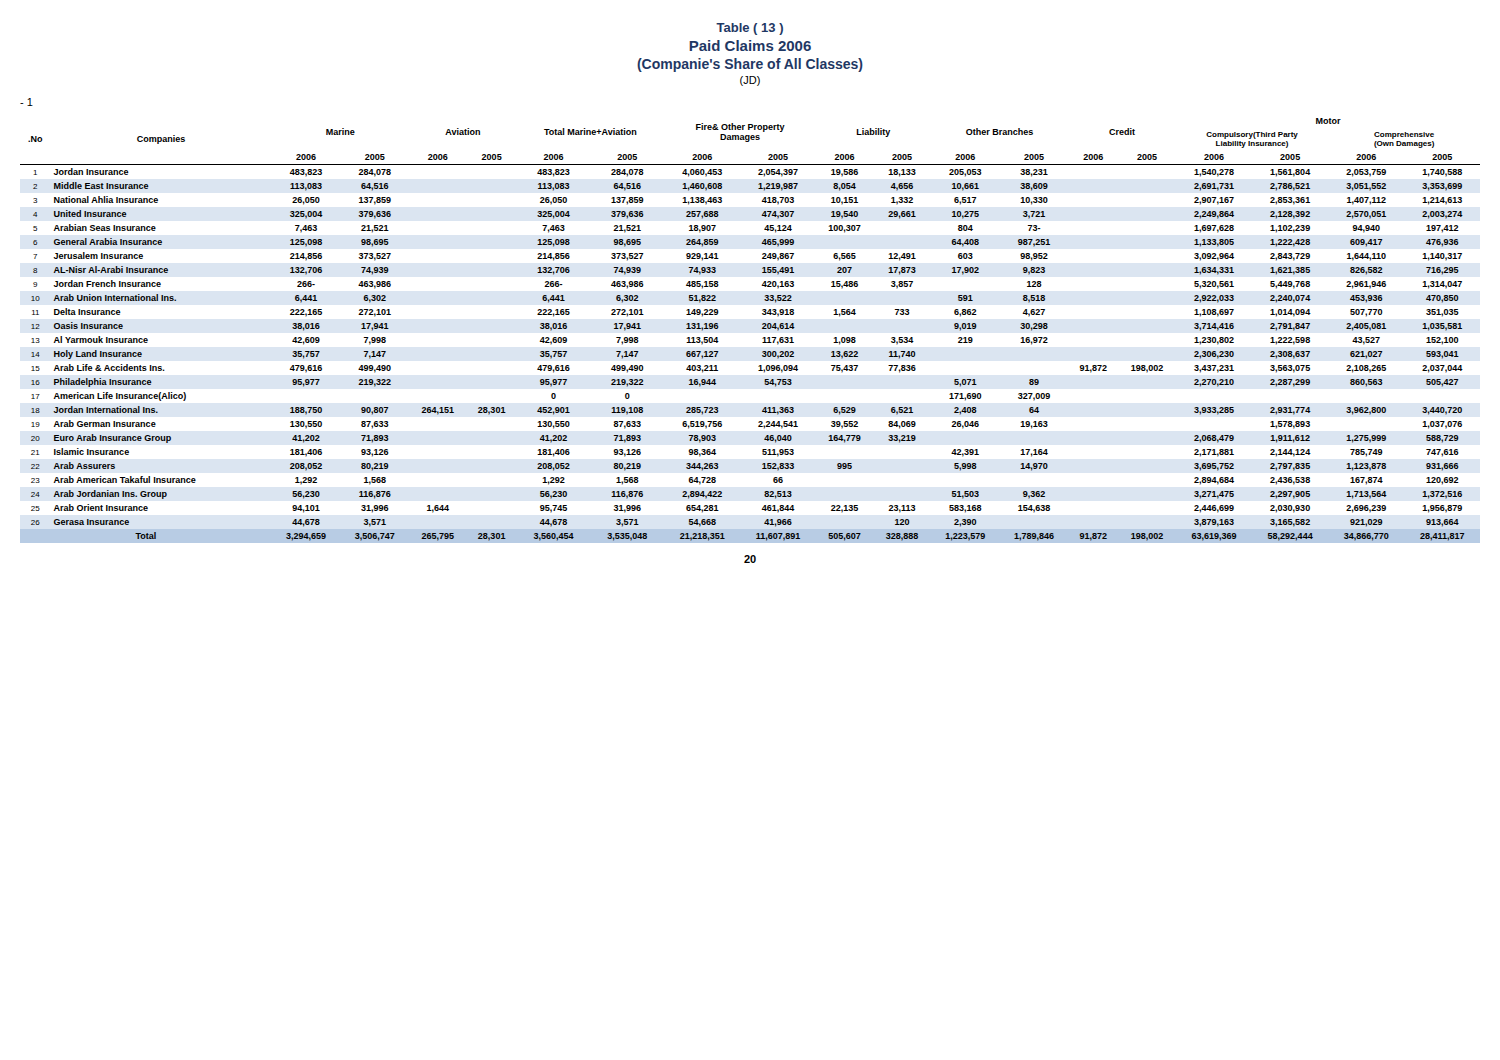Table ( 13 )
Paid Claims 2006
(Companie's Share of All Classes)
(JD)
- 1
| .No | Companies | Marine | Aviation | Total Marine+Aviation | Fire& Other Property Damages | Liability | Other Branches | Credit | Motor |
| --- | --- | --- | --- | --- | --- | --- | --- | --- | --- |
| Compulsory(Third Party Liability Insurance) | Comprehensive (Own Damages) |
| 2006 | 2005 | 2006 | 2005 | 2006 | 2005 | 2006 | 2005 | 2006 | 2005 | 2006 | 2005 | 2006 | 2005 | 2006 | 2005 | 2006 | 2005 |
| 1 | Jordan Insurance | 483,823 | 284,078 | | | 483,823 | 284,078 | 4,060,453 | 2,054,397 | 19,586 | 18,133 | 205,053 | 38,231 | | | 1,540,278 | 1,561,804 | 2,053,759 | 1,740,588 |
| 2 | Middle East Insurance | 113,083 | 64,516 | | | 113,083 | 64,516 | 1,460,608 | 1,219,987 | 8,054 | 4,656 | 10,661 | 38,609 | | | 2,691,731 | 2,786,521 | 3,051,552 | 3,353,699 |
| 3 | National Ahlia Insurance | 26,050 | 137,859 | | | 26,050 | 137,859 | 1,138,463 | 418,703 | 10,151 | 1,332 | 6,517 | 10,330 | | | 2,907,167 | 2,853,361 | 1,407,112 | 1,214,613 |
| 4 | United Insurance | 325,004 | 379,636 | | | 325,004 | 379,636 | 257,688 | 474,307 | 19,540 | 29,661 | 10,275 | 3,721 | | | 2,249,864 | 2,128,392 | 2,570,051 | 2,003,274 |
| 5 | Arabian Seas Insurance | 7,463 | 21,521 | | | 7,463 | 21,521 | 18,907 | 45,124 | 100,307 | | 804 | 73- | | | 1,697,628 | 1,102,239 | 94,940 | 197,412 |
| 6 | General Arabia Insurance | 125,098 | 98,695 | | | 125,098 | 98,695 | 264,859 | 465,999 | | | 64,408 | 987,251 | | | 1,133,805 | 1,222,428 | 609,417 | 476,936 |
| 7 | Jerusalem Insurance | 214,856 | 373,527 | | | 214,856 | 373,527 | 929,141 | 249,867 | 6,565 | 12,491 | 603 | 98,952 | | | 3,092,964 | 2,843,729 | 1,644,110 | 1,140,317 |
| 8 | AL-Nisr Al-Arabi Insurance | 132,706 | 74,939 | | | 132,706 | 74,939 | 74,933 | 155,491 | 207 | 17,873 | 17,902 | 9,823 | | | 1,634,331 | 1,621,385 | 826,582 | 716,295 |
| 9 | Jordan French Insurance | 266- | 463,986 | | | 266- | 463,986 | 485,158 | 420,163 | 15,486 | 3,857 | | 128 | | | 5,320,561 | 5,449,768 | 2,961,946 | 1,314,047 |
| 10 | Arab Union International Ins. | 6,441 | 6,302 | | | 6,441 | 6,302 | 51,822 | 33,522 | | | 591 | 8,518 | | | 2,922,033 | 2,240,074 | 453,936 | 470,850 |
| 11 | Delta Insurance | 222,165 | 272,101 | | | 222,165 | 272,101 | 149,229 | 343,918 | 1,564 | 733 | 6,862 | 4,627 | | | 1,108,697 | 1,014,094 | 507,770 | 351,035 |
| 12 | Oasis Insurance | 38,016 | 17,941 | | | 38,016 | 17,941 | 131,196 | 204,614 | | | 9,019 | 30,298 | | | 3,714,416 | 2,791,847 | 2,405,081 | 1,035,581 |
| 13 | Al Yarmouk Insurance | 42,609 | 7,998 | | | 42,609 | 7,998 | 113,504 | 117,631 | 1,098 | 3,534 | 219 | 16,972 | | | 1,230,802 | 1,222,598 | 43,527 | 152,100 |
| 14 | Holy Land Insurance | 35,757 | 7,147 | | | 35,757 | 7,147 | 667,127 | 300,202 | 13,622 | 11,740 | | | | | 2,306,230 | 2,308,637 | 621,027 | 593,041 |
| 15 | Arab Life & Accidents Ins. | 479,616 | 499,490 | | | 479,616 | 499,490 | 403,211 | 1,096,094 | 75,437 | 77,836 | | | 91,872 | 198,002 | 3,437,231 | 3,563,075 | 2,108,265 | 2,037,044 |
| 16 | Philadelphia Insurance | 95,977 | 219,322 | | | 95,977 | 219,322 | 16,944 | 54,753 | | | 5,071 | 89 | | | 2,270,210 | 2,287,299 | 860,563 | 505,427 |
| 17 | American Life Insurance(Alico) | | | | | 0 | 0 | | | | | 171,690 | 327,009 | | | | | | |
| 18 | Jordan International Ins. | 188,750 | 90,807 | 264,151 | 28,301 | 452,901 | 119,108 | 285,723 | 411,363 | 6,529 | 6,521 | 2,408 | 64 | | | 3,933,285 | 2,931,774 | 3,962,800 | 3,440,720 |
| 19 | Arab German Insurance | 130,550 | 87,633 | | | 130,550 | 87,633 | 6,519,756 | 2,244,541 | 39,552 | 84,069 | 26,046 | 19,163 | | | | 1,578,893 | | 1,037,076 |
| 20 | Euro Arab Insurance Group | 41,202 | 71,893 | | | 41,202 | 71,893 | 78,903 | 46,040 | 164,779 | 33,219 | | | | | 2,068,479 | 1,911,612 | 1,275,999 | 588,729 |
| 21 | Islamic Insurance | 181,406 | 93,126 | | | 181,406 | 93,126 | 98,364 | 511,953 | | | 42,391 | 17,164 | | | 2,171,881 | 2,144,124 | 785,749 | 747,616 |
| 22 | Arab Assurers | 208,052 | 80,219 | | | 208,052 | 80,219 | 344,263 | 152,833 | 995 | | 5,998 | 14,970 | | | 3,695,752 | 2,797,835 | 1,123,878 | 931,666 |
| 23 | Arab American Takaful Insurance | 1,292 | 1,568 | | | 1,292 | 1,568 | 64,728 | 66 | | | | | | | 2,894,684 | 2,436,538 | 167,874 | 120,692 |
| 24 | Arab Jordanian Ins. Group | 56,230 | 116,876 | | | 56,230 | 116,876 | 2,894,422 | 82,513 | | | 51,503 | 9,362 | | | 3,271,475 | 2,297,905 | 1,713,564 | 1,372,516 |
| 25 | Arab Orient Insurance | 94,101 | 31,996 | 1,644 | | 95,745 | 31,996 | 654,281 | 461,844 | 22,135 | 23,113 | 583,168 | 154,638 | | | 2,446,699 | 2,030,930 | 2,696,239 | 1,956,879 |
| 26 | Gerasa Insurance | 44,678 | 3,571 | | | 44,678 | 3,571 | 54,668 | 41,966 | | 120 | 2,390 | | | | 3,879,163 | 3,165,582 | 921,029 | 913,664 |
| Total | 3,294,659 | 3,506,747 | 265,795 | 28,301 | 3,560,454 | 3,535,048 | 21,218,351 | 11,607,891 | 505,607 | 328,888 | 1,223,579 | 1,789,846 | 91,872 | 198,002 | 63,619,369 | 58,292,444 | 34,866,770 | 28,411,817 |
20